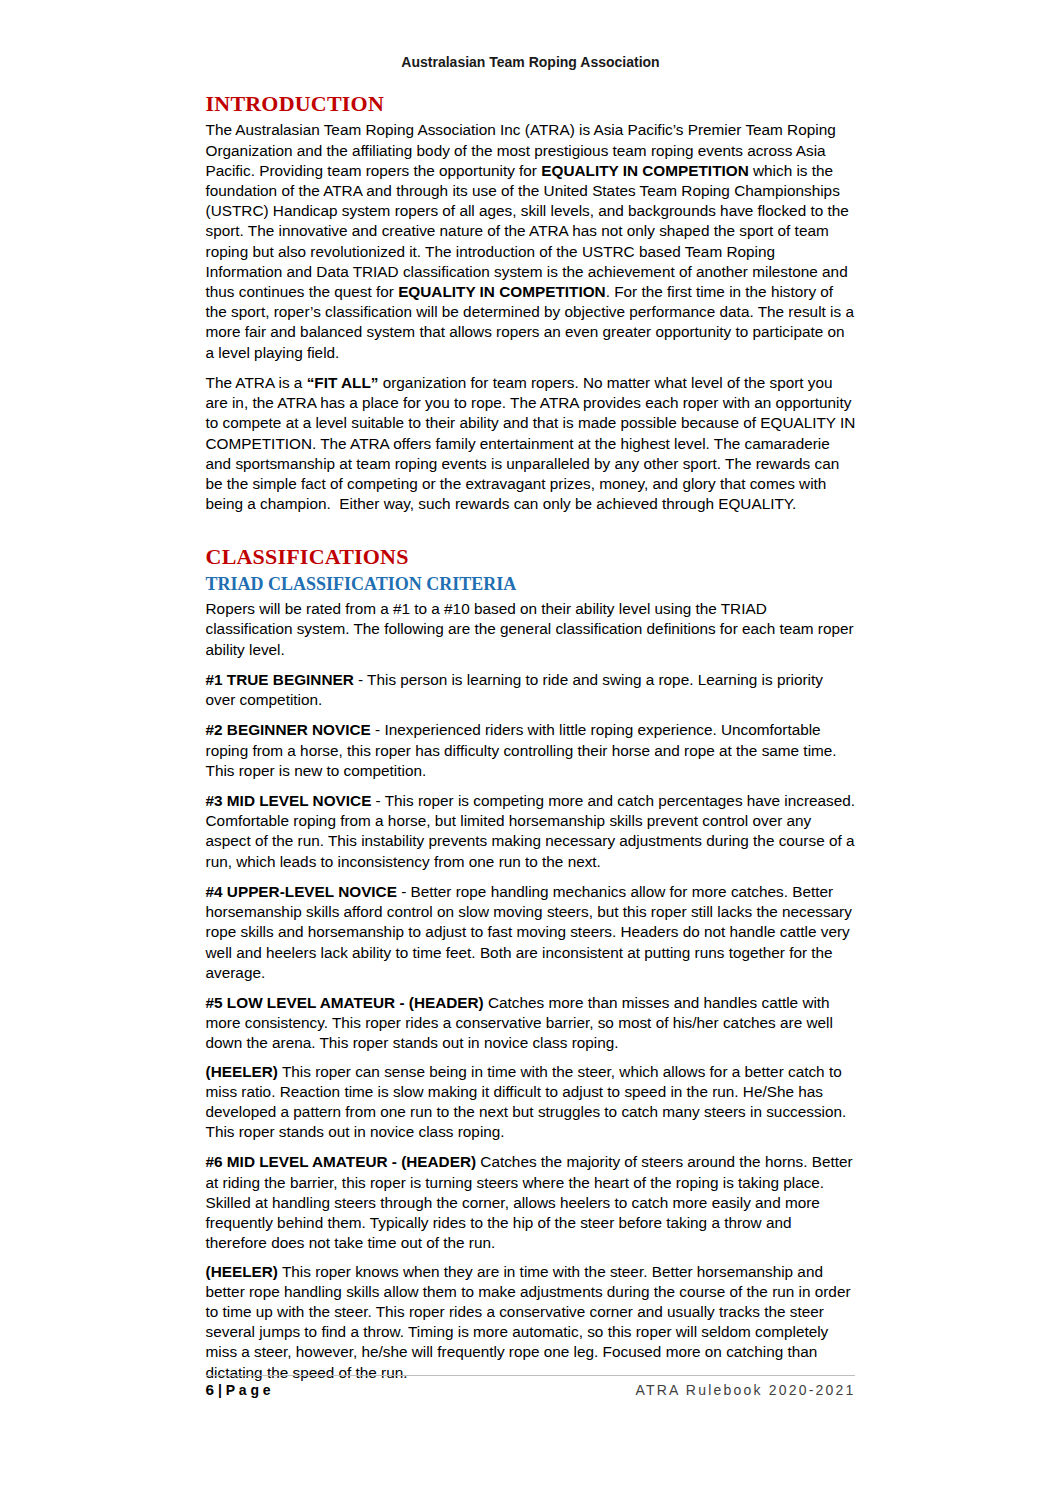Australasian Team Roping Association
INTRODUCTION
The Australasian Team Roping Association Inc (ATRA) is Asia Pacific’s Premier Team Roping Organization and the affiliating body of the most prestigious team roping events across Asia Pacific. Providing team ropers the opportunity for EQUALITY IN COMPETITION which is the foundation of the ATRA and through its use of the United States Team Roping Championships (USTRC) Handicap system ropers of all ages, skill levels, and backgrounds have flocked to the sport. The innovative and creative nature of the ATRA has not only shaped the sport of team roping but also revolutionized it. The introduction of the USTRC based Team Roping Information and Data TRIAD classification system is the achievement of another milestone and thus continues the quest for EQUALITY IN COMPETITION. For the first time in the history of the sport, roper’s classification will be determined by objective performance data. The result is a more fair and balanced system that allows ropers an even greater opportunity to participate on a level playing field.
The ATRA is a “FIT ALL” organization for team ropers. No matter what level of the sport you are in, the ATRA has a place for you to rope. The ATRA provides each roper with an opportunity to compete at a level suitable to their ability and that is made possible because of EQUALITY IN COMPETITION. The ATRA offers family entertainment at the highest level. The camaraderie and sportsmanship at team roping events is unparalleled by any other sport. The rewards can be the simple fact of competing or the extravagant prizes, money, and glory that comes with being a champion. Either way, such rewards can only be achieved through EQUALITY.
CLASSIFICATIONS
TRIAD CLASSIFICATION CRITERIA
Ropers will be rated from a #1 to a #10 based on their ability level using the TRIAD classification system. The following are the general classification definitions for each team roper ability level.
#1 TRUE BEGINNER - This person is learning to ride and swing a rope. Learning is priority over competition.
#2 BEGINNER NOVICE - Inexperienced riders with little roping experience. Uncomfortable roping from a horse, this roper has difficulty controlling their horse and rope at the same time. This roper is new to competition.
#3 MID LEVEL NOVICE - This roper is competing more and catch percentages have increased. Comfortable roping from a horse, but limited horsemanship skills prevent control over any aspect of the run. This instability prevents making necessary adjustments during the course of a run, which leads to inconsistency from one run to the next.
#4 UPPER-LEVEL NOVICE - Better rope handling mechanics allow for more catches. Better horsemanship skills afford control on slow moving steers, but this roper still lacks the necessary rope skills and horsemanship to adjust to fast moving steers. Headers do not handle cattle very well and heelers lack ability to time feet. Both are inconsistent at putting runs together for the average.
#5 LOW LEVEL AMATEUR - (HEADER) Catches more than misses and handles cattle with more consistency. This roper rides a conservative barrier, so most of his/her catches are well down the arena. This roper stands out in novice class roping.
(HEELER) This roper can sense being in time with the steer, which allows for a better catch to miss ratio. Reaction time is slow making it difficult to adjust to speed in the run. He/She has developed a pattern from one run to the next but struggles to catch many steers in succession. This roper stands out in novice class roping.
#6 MID LEVEL AMATEUR - (HEADER) Catches the majority of steers around the horns. Better at riding the barrier, this roper is turning steers where the heart of the roping is taking place. Skilled at handling steers through the corner, allows heelers to catch more easily and more frequently behind them. Typically rides to the hip of the steer before taking a throw and therefore does not take time out of the run.
(HEELER) This roper knows when they are in time with the steer. Better horsemanship and better rope handling skills allow them to make adjustments during the course of the run in order to time up with the steer. This roper rides a conservative corner and usually tracks the steer several jumps to find a throw. Timing is more automatic, so this roper will seldom completely miss a steer, however, he/she will frequently rope one leg. Focused more on catching than dictating the speed of the run.
6 | P a g e
ATRA Rulebook 2020-2021